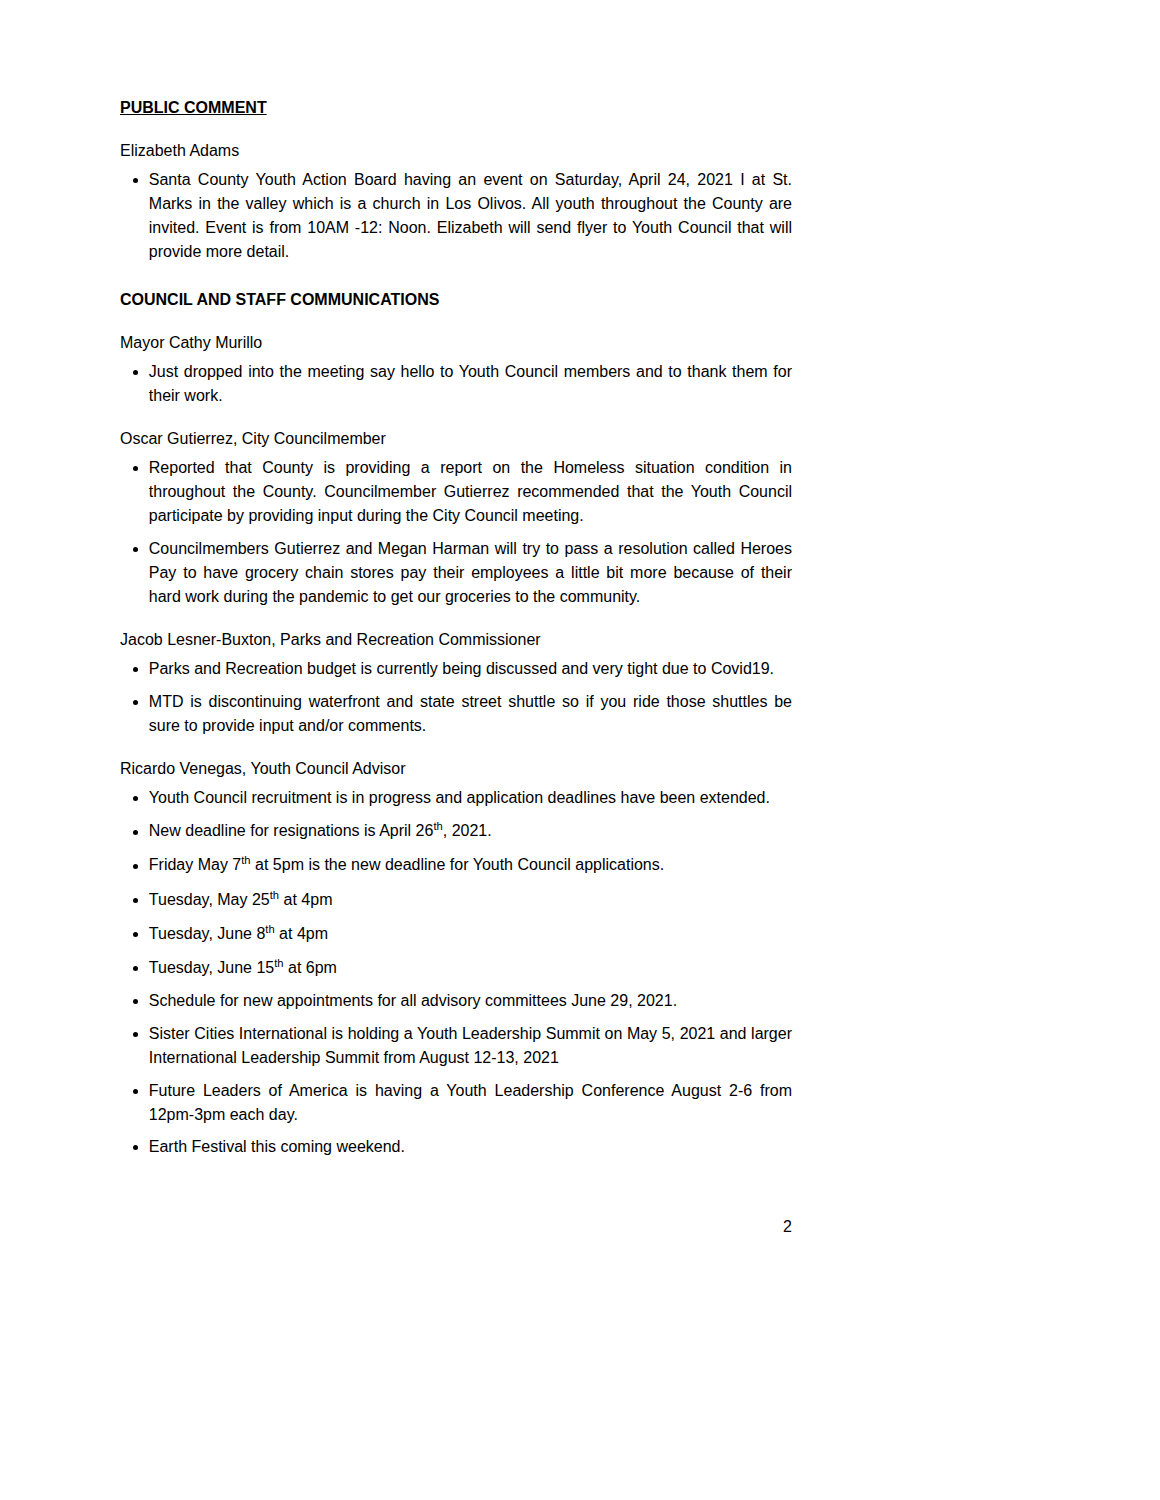PUBLIC COMMENT
Elizabeth Adams
Santa County Youth Action Board having an event on Saturday, April 24, 2021 I at St. Marks in the valley which is a church in Los Olivos. All youth throughout the County are invited. Event is from 10AM -12: Noon. Elizabeth will send flyer to Youth Council that will provide more detail.
COUNCIL AND STAFF COMMUNICATIONS
Mayor Cathy Murillo
Just dropped into the meeting say hello to Youth Council members and to thank them for their work.
Oscar Gutierrez, City Councilmember
Reported that County is providing a report on the Homeless situation condition in throughout the County. Councilmember Gutierrez recommended that the Youth Council participate by providing input during the City Council meeting.
Councilmembers Gutierrez and Megan Harman will try to pass a resolution called Heroes Pay to have grocery chain stores pay their employees a little bit more because of their hard work during the pandemic to get our groceries to the community.
Jacob Lesner-Buxton, Parks and Recreation Commissioner
Parks and Recreation budget is currently being discussed and very tight due to Covid19.
MTD is discontinuing waterfront and state street shuttle so if you ride those shuttles be sure to provide input and/or comments.
Ricardo Venegas, Youth Council Advisor
Youth Council recruitment is in progress and application deadlines have been extended.
New deadline for resignations is April 26th, 2021.
Friday May 7th at 5pm is the new deadline for Youth Council applications.
Tuesday, May 25th at 4pm
Tuesday, June 8th at 4pm
Tuesday, June 15th at 6pm
Schedule for new appointments for all advisory committees June 29, 2021.
Sister Cities International is holding a Youth Leadership Summit on May 5, 2021 and larger International Leadership Summit from August 12-13, 2021
Future Leaders of America is having a Youth Leadership Conference August 2-6 from 12pm-3pm each day.
Earth Festival this coming weekend.
2